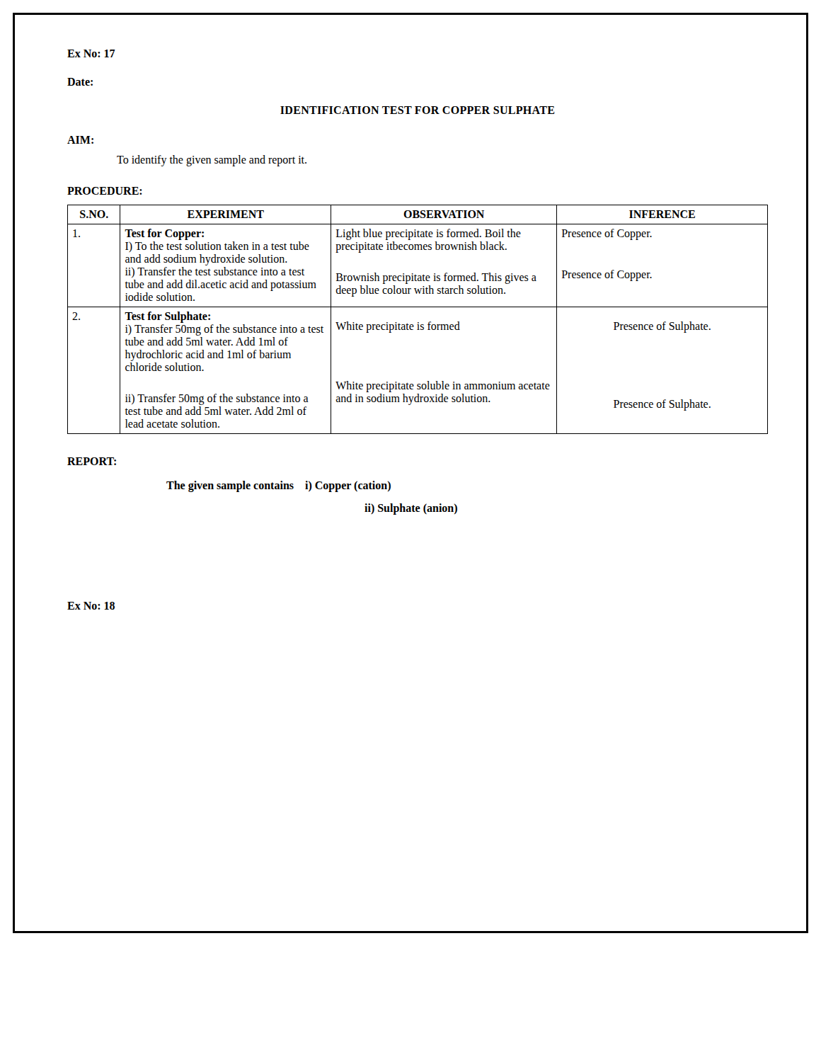Ex No: 17
Date:
IDENTIFICATION TEST FOR COPPER SULPHATE
AIM:
To identify the given sample and report it.
PROCEDURE:
| S.NO. | EXPERIMENT | OBSERVATION | INFERENCE |
| --- | --- | --- | --- |
| 1. | Test for Copper: I) To the test solution taken in a test tube and add sodium hydroxide solution. ii) Transfer the test substance into a test tube and add dil.acetic acid and potassium iodide solution. | Light blue precipitate is formed. Boil the precipitate itbecomes brownish black. Brownish precipitate is formed. This gives a deep blue colour with starch solution. | Presence of Copper. Presence of Copper. |
| 2. | Test for Sulphate: i) Transfer 50mg of the substance into a test tube and add 5ml water. Add 1ml of hydrochloric acid and 1ml of barium chloride solution. ii) Transfer 50mg of the substance into a test tube and add 5ml water. Add 2ml of lead acetate solution. | White precipitate is formed White precipitate soluble in ammonium acetate and in sodium hydroxide solution. | Presence of Sulphate. Presence of Sulphate. |
REPORT:
The given sample contains i) Copper (cation)
ii) Sulphate (anion)
Ex No: 18